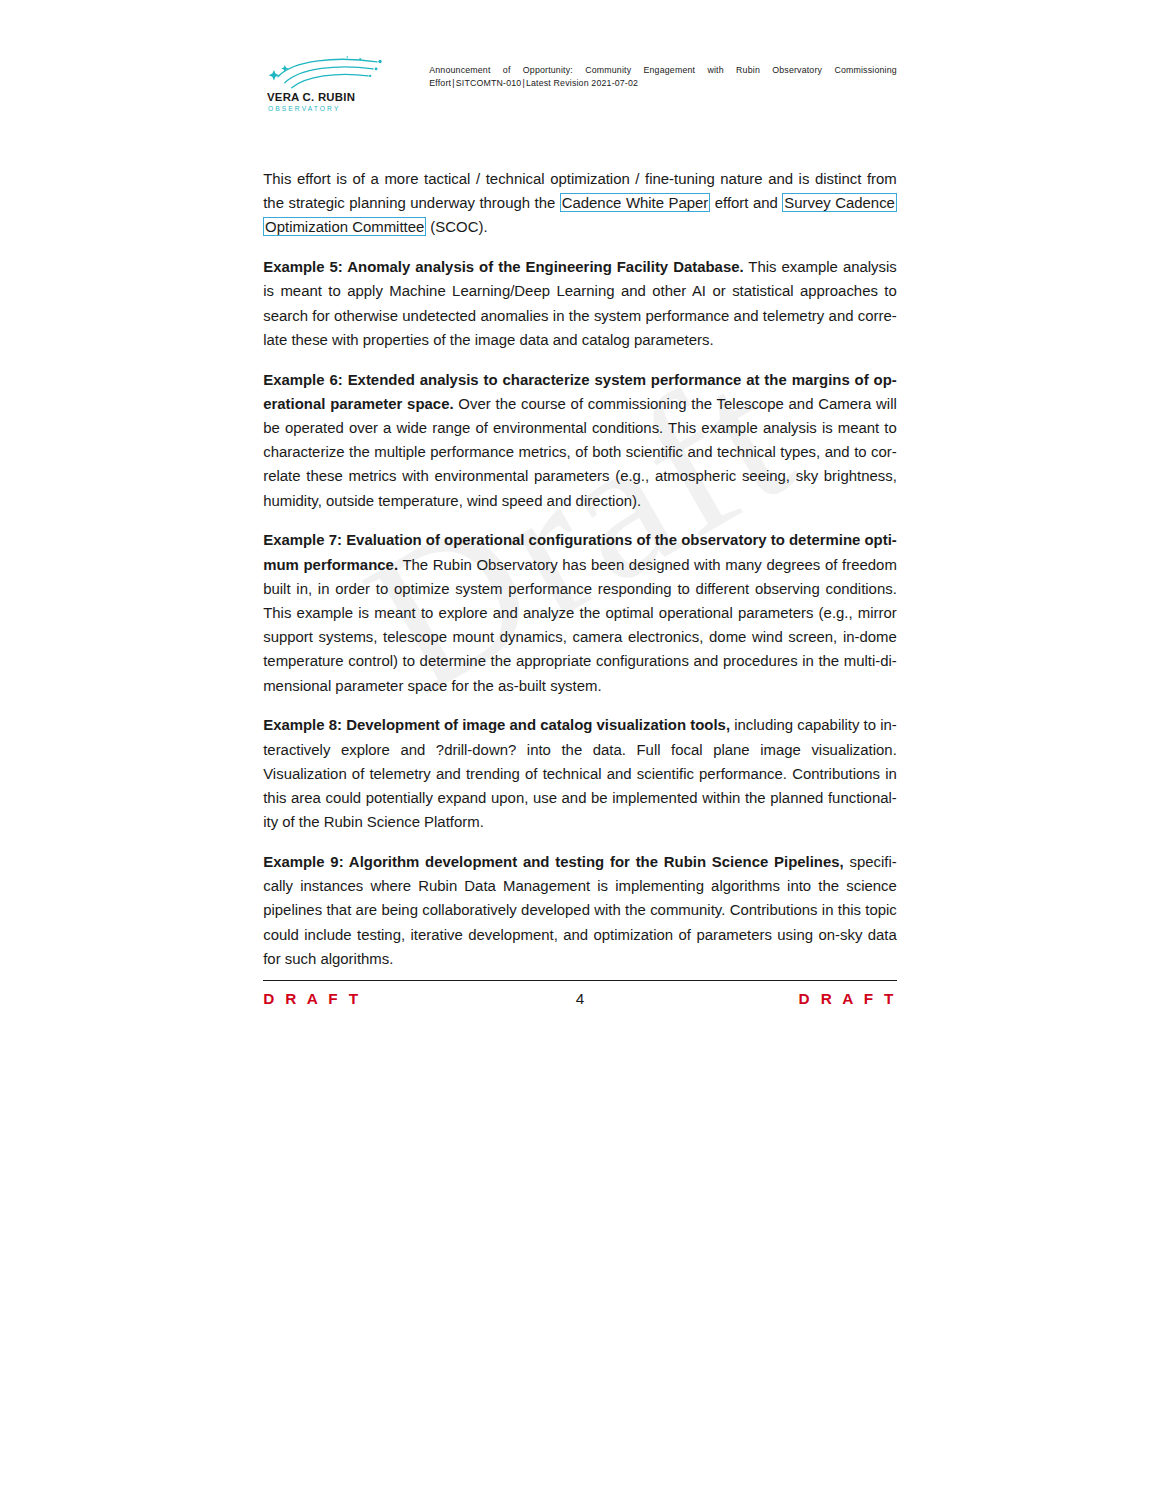Draft
VERA C. RUBIN OBSERVATORY
Announcement of Opportunity: Community Engagement with Rubin Observatory Commissioning Effort|SITCOMTN-010|Latest Revision 2021-07-02
This effort is of a more tactical / technical optimization / fine-tuning nature and is distinct from the strategic planning underway through the Cadence White Paper effort and Survey Cadence Optimization Committee (SCOC).
Example 5: Anomaly analysis of the Engineering Facility Database. This example analysis is meant to apply Machine Learning/Deep Learning and other AI or statistical approaches to search for otherwise undetected anomalies in the system performance and telemetry and correlate these with properties of the image data and catalog parameters.
Example 6: Extended analysis to characterize system performance at the margins of operational parameter space. Over the course of commissioning the Telescope and Camera will be operated over a wide range of environmental conditions. This example analysis is meant to characterize the multiple performance metrics, of both scientific and technical types, and to correlate these metrics with environmental parameters (e.g., atmospheric seeing, sky brightness, humidity, outside temperature, wind speed and direction).
Example 7: Evaluation of operational configurations of the observatory to determine optimum performance. The Rubin Observatory has been designed with many degrees of freedom built in, in order to optimize system performance responding to different observing conditions. This example is meant to explore and analyze the optimal operational parameters (e.g., mirror support systems, telescope mount dynamics, camera electronics, dome wind screen, in-dome temperature control) to determine the appropriate configurations and procedures in the multi-dimensional parameter space for the as-built system.
Example 8: Development of image and catalog visualization tools, including capability to interactively explore and ?drill-down? into the data. Full focal plane image visualization. Visualization of telemetry and trending of technical and scientific performance. Contributions in this area could potentially expand upon, use and be implemented within the planned functionality of the Rubin Science Platform.
Example 9: Algorithm development and testing for the Rubin Science Pipelines, specifically instances where Rubin Data Management is implementing algorithms into the science pipelines that are being collaboratively developed with the community. Contributions in this topic could include testing, iterative development, and optimization of parameters using on-sky data for such algorithms.
D R A F T 4 D R A F T